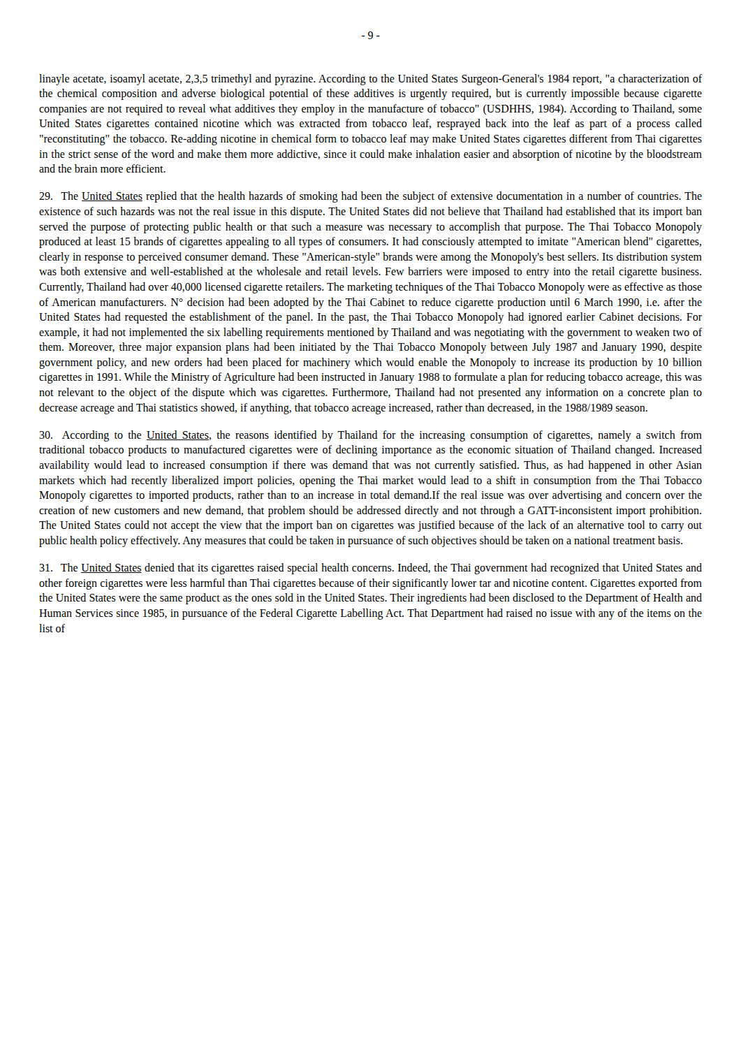- 9 -
linayle acetate, isoamyl acetate, 2,3,5 trimethyl and pyrazine. According to the United States Surgeon-General's 1984 report, "a characterization of the chemical composition and adverse biological potential of these additives is urgently required, but is currently impossible because cigarette companies are not required to reveal what additives they employ in the manufacture of tobacco" (USDHHS, 1984). According to Thailand, some United States cigarettes contained nicotine which was extracted from tobacco leaf, resprayed back into the leaf as part of a process called "reconstituting" the tobacco. Re-adding nicotine in chemical form to tobacco leaf may make United States cigarettes different from Thai cigarettes in the strict sense of the word and make them more addictive, since it could make inhalation easier and absorption of nicotine by the bloodstream and the brain more efficient.
29. The United States replied that the health hazards of smoking had been the subject of extensive documentation in a number of countries. The existence of such hazards was not the real issue in this dispute. The United States did not believe that Thailand had established that its import ban served the purpose of protecting public health or that such a measure was necessary to accomplish that purpose. The Thai Tobacco Monopoly produced at least 15 brands of cigarettes appealing to all types of consumers. It had consciously attempted to imitate "American blend" cigarettes, clearly in response to perceived consumer demand. These "American-style" brands were among the Monopoly's best sellers. Its distribution system was both extensive and well-established at the wholesale and retail levels. Few barriers were imposed to entry into the retail cigarette business. Currently, Thailand had over 40,000 licensed cigarette retailers. The marketing techniques of the Thai Tobacco Monopoly were as effective as those of American manufacturers. N° decision had been adopted by the Thai Cabinet to reduce cigarette production until 6 March 1990, i.e. after the United States had requested the establishment of the panel. In the past, the Thai Tobacco Monopoly had ignored earlier Cabinet decisions. For example, it had not implemented the six labelling requirements mentioned by Thailand and was negotiating with the government to weaken two of them. Moreover, three major expansion plans had been initiated by the Thai Tobacco Monopoly between July 1987 and January 1990, despite government policy, and new orders had been placed for machinery which would enable the Monopoly to increase its production by 10 billion cigarettes in 1991. While the Ministry of Agriculture had been instructed in January 1988 to formulate a plan for reducing tobacco acreage, this was not relevant to the object of the dispute which was cigarettes. Furthermore, Thailand had not presented any information on a concrete plan to decrease acreage and Thai statistics showed, if anything, that tobacco acreage increased, rather than decreased, in the 1988/1989 season.
30. According to the United States, the reasons identified by Thailand for the increasing consumption of cigarettes, namely a switch from traditional tobacco products to manufactured cigarettes were of declining importance as the economic situation of Thailand changed. Increased availability would lead to increased consumption if there was demand that was not currently satisfied. Thus, as had happened in other Asian markets which had recently liberalized import policies, opening the Thai market would lead to a shift in consumption from the Thai Tobacco Monopoly cigarettes to imported products, rather than to an increase in total demand.If the real issue was over advertising and concern over the creation of new customers and new demand, that problem should be addressed directly and not through a GATT-inconsistent import prohibition. The United States could not accept the view that the import ban on cigarettes was justified because of the lack of an alternative tool to carry out public health policy effectively. Any measures that could be taken in pursuance of such objectives should be taken on a national treatment basis.
31. The United States denied that its cigarettes raised special health concerns. Indeed, the Thai government had recognized that United States and other foreign cigarettes were less harmful than Thai cigarettes because of their significantly lower tar and nicotine content. Cigarettes exported from the United States were the same product as the ones sold in the United States. Their ingredients had been disclosed to the Department of Health and Human Services since 1985, in pursuance of the Federal Cigarette Labelling Act. That Department had raised no issue with any of the items on the list of